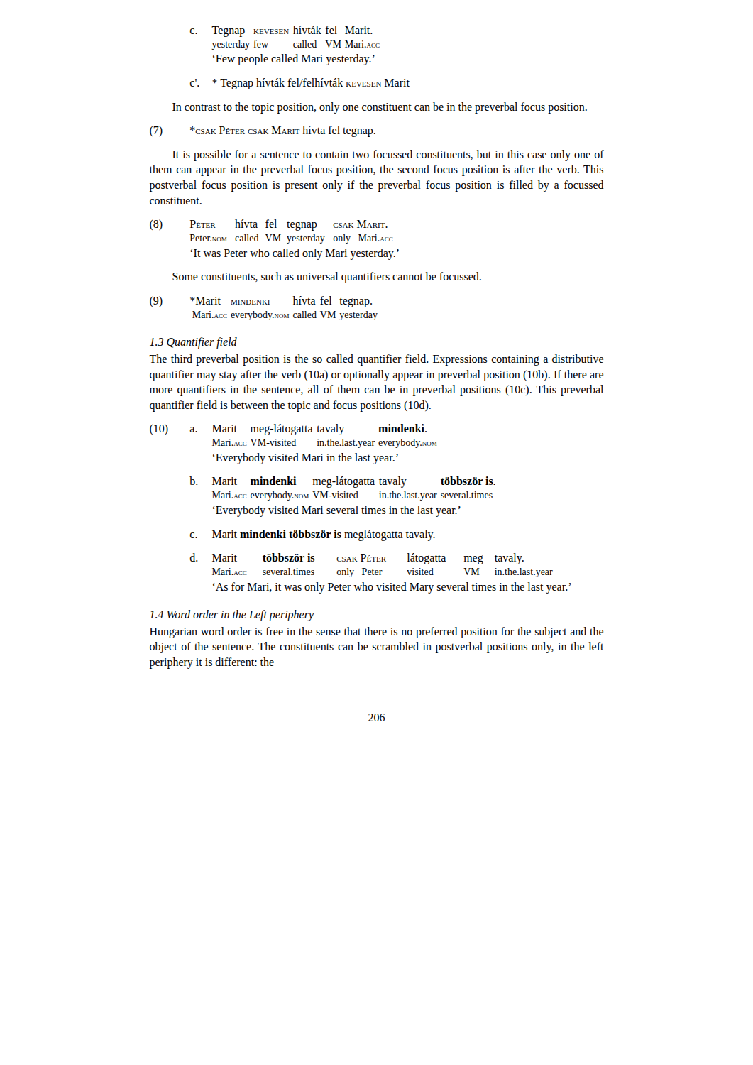| | c. | Tegnap | kevesen | hívták | fel | Marit. |
| | | yesterday | few | called | VM | Mari. acc |
| | | ‘Few people called Mari yesterday.’ |
| | c'. | * Tegnap hívták fel/felhívták kevesen Marit |
In contrast to the topic position, only one constituent can be in the preverbal focus position.
| (7) | * csak Péter csak Marit hívta fel tegnap. |
It is possible for a sentence to contain two focussed constituents, but in this case only one of them can appear in the preverbal focus position, the second focus position is after the verb. This postverbal focus position is present only if the preverbal focus position is filled by a focussed constituent.
| (8) | Péter | hívta | fel | tegnap | csak Marit . |
| | Peter. nom | called | VM | yesterday | only Mari. acc |
| | ‘It was Peter who called only Mari yesterday.’ |
Some constituents, such as universal quantifiers cannot be focussed.
| (9) | *Marit | mindenki | hívta | fel | tegnap. |
| | Mari. acc | everybody. nom | called | VM | yesterday |
1.3 Quantifier field
The third preverbal position is the so called quantifier field. Expressions containing a distributive quantifier may stay after the verb (10a) or optionally appear in preverbal position (10b). If there are more quantifiers in the sentence, all of them can be in preverbal positions (10c). This preverbal quantifier field is between the topic and focus positions (10d).
| (10) | a. | Marit | meg-látogatta | tavaly | mindenki . |
| | | Mari. acc | VM-visited | in.the.last.year | everybody. nom |
| | | ‘Everybody visited Mari in the last year.’ |
| | b. | Marit | mindenki | meg-látogatta | tavaly | többször is . |
| | | Mari. acc | everybody. nom | VM-visited | in.the.last.year | several.times |
| | | ‘Everybody visited Mari several times in the last year.’ |
| | c. | Marit mindenki többször is meglátogatta tavaly. |
| | d. | Marit | többször is | csak Péter | látogatta | meg | tavaly. |
| | | Mari. acc | several.times | only Peter | visited | VM | in.the.last.year |
| | | ‘As for Mari, it was only Peter who visited Mary several times in the last year.’ |
1.4 Word order in the Left periphery
Hungarian word order is free in the sense that there is no preferred position for the subject and the object of the sentence. The constituents can be scrambled in postverbal positions only, in the left periphery it is different: the
206